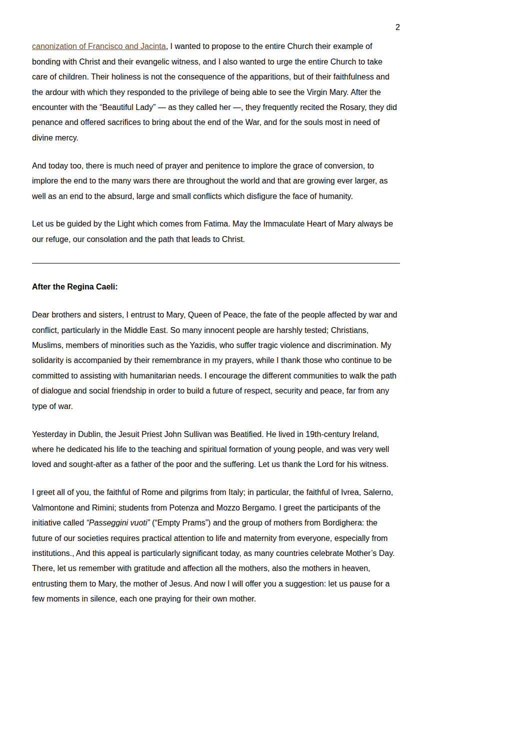2
canonization of Francisco and Jacinta, I wanted to propose to the entire Church their example of bonding with Christ and their evangelic witness, and I also wanted to urge the entire Church to take care of children. Their holiness is not the consequence of the apparitions, but of their faithfulness and the ardour with which they responded to the privilege of being able to see the Virgin Mary. After the encounter with the “Beautiful Lady” — as they called her —, they frequently recited the Rosary, they did penance and offered sacrifices to bring about the end of the War, and for the souls most in need of divine mercy.
And today too, there is much need of prayer and penitence to implore the grace of conversion, to implore the end to the many wars there are throughout the world and that are growing ever larger, as well as an end to the absurd, large and small conflicts which disfigure the face of humanity.
Let us be guided by the Light which comes from Fatima. May the Immaculate Heart of Mary always be our refuge, our consolation and the path that leads to Christ.
After the Regina Caeli:
Dear brothers and sisters, I entrust to Mary, Queen of Peace, the fate of the people affected by war and conflict, particularly in the Middle East. So many innocent people are harshly tested; Christians, Muslims, members of minorities such as the Yazidis, who suffer tragic violence and discrimination. My solidarity is accompanied by their remembrance in my prayers, while I thank those who continue to be committed to assisting with humanitarian needs. I encourage the different communities to walk the path of dialogue and social friendship in order to build a future of respect, security and peace, far from any type of war.
Yesterday in Dublin, the Jesuit Priest John Sullivan was Beatified. He lived in 19th-century Ireland, where he dedicated his life to the teaching and spiritual formation of young people, and was very well loved and sought-after as a father of the poor and the suffering. Let us thank the Lord for his witness.
I greet all of you, the faithful of Rome and pilgrims from Italy; in particular, the faithful of Ivrea, Salerno, Valmontone and Rimini; students from Potenza and Mozzo Bergamo. I greet the participants of the initiative called “Passeggini vuoti” (“Empty Prams”) and the group of mothers from Bordighera: the future of our societies requires practical attention to life and maternity from everyone, especially from institutions., And this appeal is particularly significant today, as many countries celebrate Mother’s Day. There, let us remember with gratitude and affection all the mothers, also the mothers in heaven, entrusting them to Mary, the mother of Jesus. And now I will offer you a suggestion: let us pause for a few moments in silence, each one praying for their own mother.